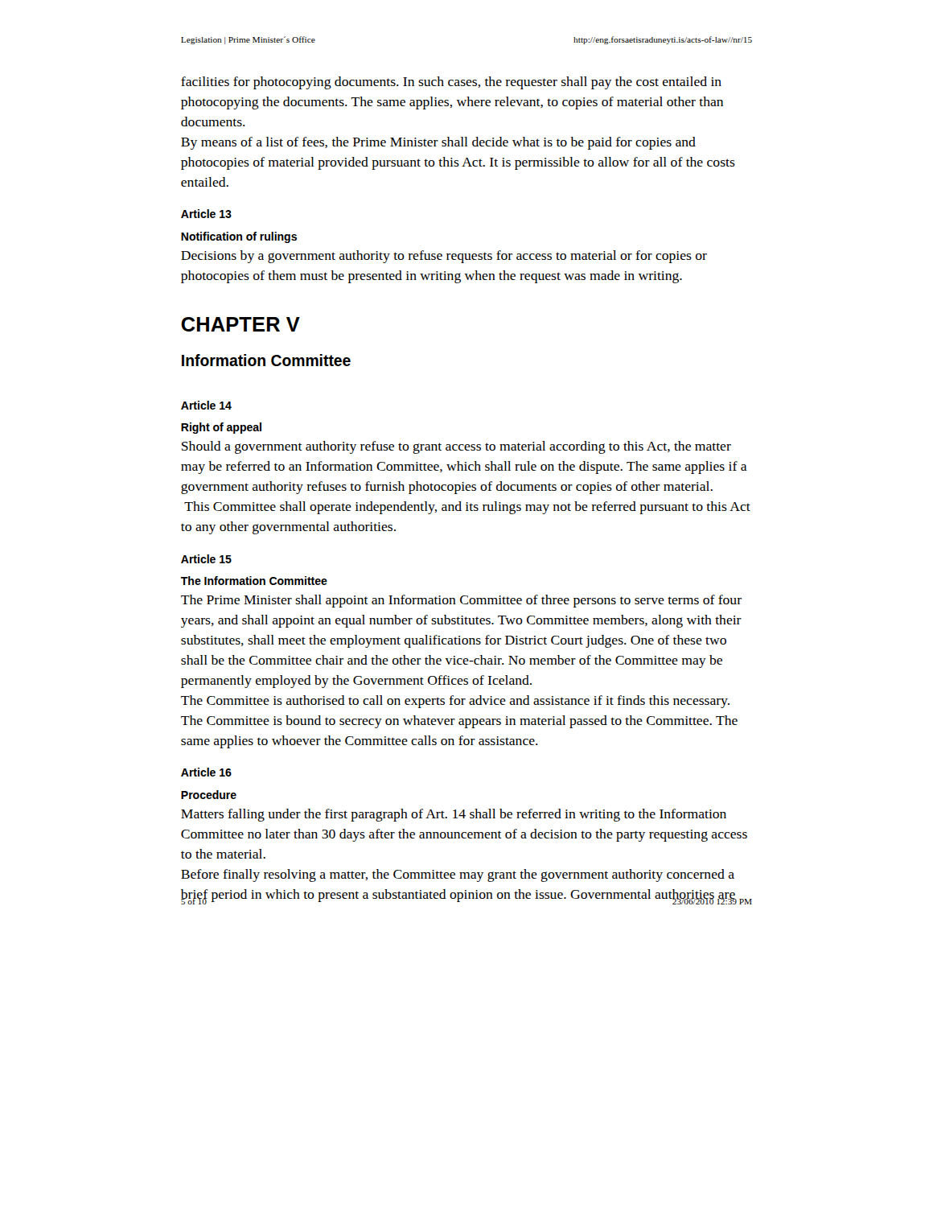Legislation | Prime Minister´s Office
http://eng.forsaetisraduneyti.is/acts-of-law//nr/15
facilities for photocopying documents. In such cases, the requester shall pay the cost entailed in photocopying the documents. The same applies, where relevant, to copies of material other than documents.
By means of a list of fees, the Prime Minister shall decide what is to be paid for copies and photocopies of material provided pursuant to this Act. It is permissible to allow for all of the costs entailed.
Article 13
Notification of rulings
Decisions by a government authority to refuse requests for access to material or for copies or photocopies of them must be presented in writing when the request was made in writing.
CHAPTER V
Information Committee
Article 14
Right of appeal
Should a government authority refuse to grant access to material according to this Act, the matter may be referred to an Information Committee, which shall rule on the dispute. The same applies if a government authority refuses to furnish photocopies of documents or copies of other material.
This Committee shall operate independently, and its rulings may not be referred pursuant to this Act to any other governmental authorities.
Article 15
The Information Committee
The Prime Minister shall appoint an Information Committee of three persons to serve terms of four years, and shall appoint an equal number of substitutes. Two Committee members, along with their substitutes, shall meet the employment qualifications for District Court judges. One of these two shall be the Committee chair and the other the vice-chair. No member of the Committee may be permanently employed by the Government Offices of Iceland.
The Committee is authorised to call on experts for advice and assistance if it finds this necessary.
The Committee is bound to secrecy on whatever appears in material passed to the Committee. The same applies to whoever the Committee calls on for assistance.
Article 16
Procedure
Matters falling under the first paragraph of Art. 14 shall be referred in writing to the Information Committee no later than 30 days after the announcement of a decision to the party requesting access to the material.
Before finally resolving a matter, the Committee may grant the government authority concerned a brief period in which to present a substantiated opinion on the issue. Governmental authorities are
5 of 10
23/06/2010 12:39 PM